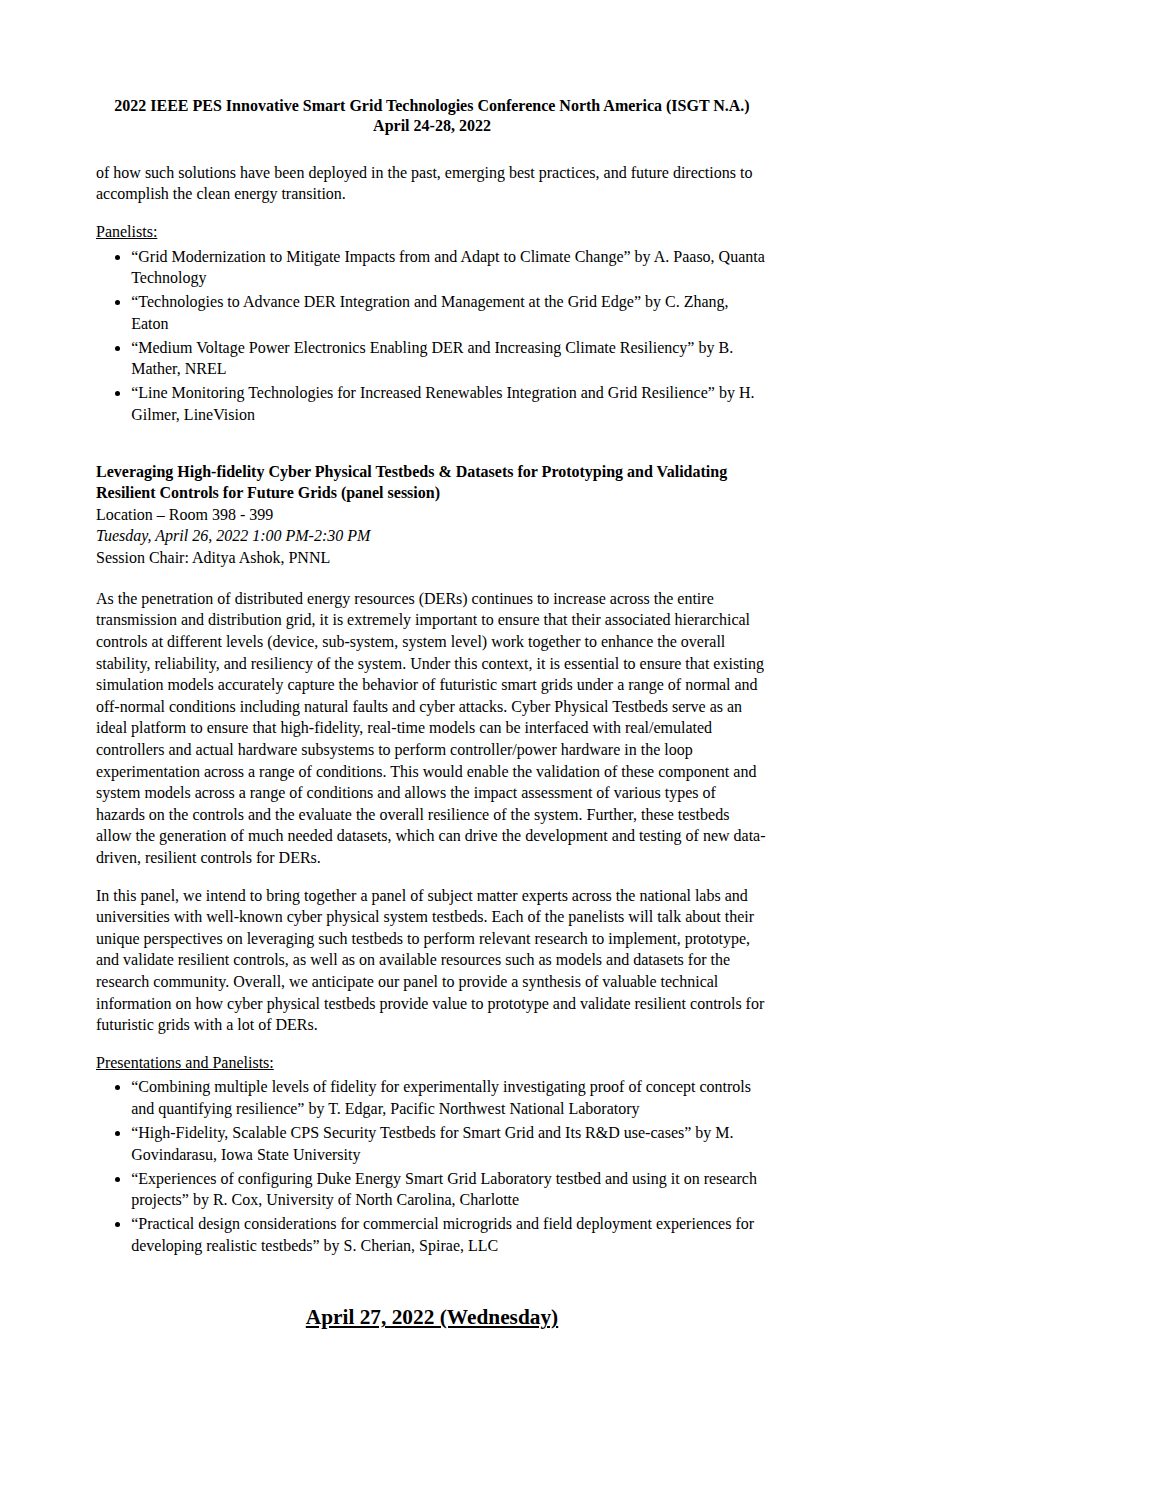2022 IEEE PES Innovative Smart Grid Technologies Conference North America (ISGT N.A.)
April 24-28, 2022
of how such solutions have been deployed in the past, emerging best practices, and future directions to accomplish the clean energy transition.
Panelists:
“Grid Modernization to Mitigate Impacts from and Adapt to Climate Change” by A. Paaso, Quanta Technology
“Technologies to Advance DER Integration and Management at the Grid Edge” by C. Zhang, Eaton
“Medium Voltage Power Electronics Enabling DER and Increasing Climate Resiliency” by B. Mather, NREL
“Line Monitoring Technologies for Increased Renewables Integration and Grid Resilience” by H. Gilmer, LineVision
Leveraging High-fidelity Cyber Physical Testbeds & Datasets for Prototyping and Validating Resilient Controls for Future Grids (panel session)
Location – Room 398 - 399
Tuesday, April 26, 2022 1:00 PM-2:30 PM
Session Chair: Aditya Ashok, PNNL
As the penetration of distributed energy resources (DERs) continues to increase across the entire transmission and distribution grid, it is extremely important to ensure that their associated hierarchical controls at different levels (device, sub-system, system level) work together to enhance the overall stability, reliability, and resiliency of the system. Under this context, it is essential to ensure that existing simulation models accurately capture the behavior of futuristic smart grids under a range of normal and off-normal conditions including natural faults and cyber attacks. Cyber Physical Testbeds serve as an ideal platform to ensure that high-fidelity, real-time models can be interfaced with real/emulated controllers and actual hardware subsystems to perform controller/power hardware in the loop experimentation across a range of conditions. This would enable the validation of these component and system models across a range of conditions and allows the impact assessment of various types of hazards on the controls and the evaluate the overall resilience of the system. Further, these testbeds allow the generation of much needed datasets, which can drive the development and testing of new data-driven, resilient controls for DERs.
In this panel, we intend to bring together a panel of subject matter experts across the national labs and universities with well-known cyber physical system testbeds. Each of the panelists will talk about their unique perspectives on leveraging such testbeds to perform relevant research to implement, prototype, and validate resilient controls, as well as on available resources such as models and datasets for the research community. Overall, we anticipate our panel to provide a synthesis of valuable technical information on how cyber physical testbeds provide value to prototype and validate resilient controls for futuristic grids with a lot of DERs.
Presentations and Panelists:
“Combining multiple levels of fidelity for experimentally investigating proof of concept controls and quantifying resilience” by T. Edgar, Pacific Northwest National Laboratory
“High-Fidelity, Scalable CPS Security Testbeds for Smart Grid and Its R&D use-cases” by M. Govindarasu, Iowa State University
“Experiences of configuring Duke Energy Smart Grid Laboratory testbed and using it on research projects” by R. Cox, University of North Carolina, Charlotte
“Practical design considerations for commercial microgrids and field deployment experiences for developing realistic testbeds” by S. Cherian, Spirae, LLC
April 27, 2022 (Wednesday)